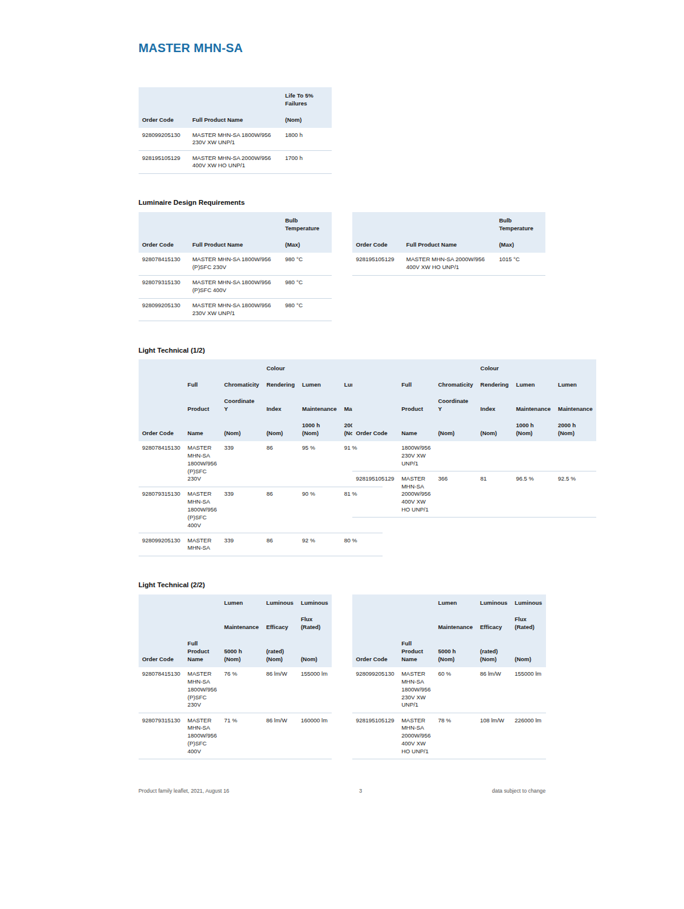MASTER MHN-SA
| | | Life To 5% Failures |
| --- | --- | --- |
| Order Code | Full Product Name | (Nom) |
| 928099205130 | MASTER MHN-SA 1800W/956 230V XW UNP/1 | 1800 h |
| 928195105129 | MASTER MHN-SA 2000W/956 400V XW HO UNP/1 | 1700 h |
Luminaire Design Requirements
| | | Bulb Temperature |
| --- | --- | --- |
| Order Code | Full Product Name | (Max) |
| 928078415130 | MASTER MHN-SA 1800W/956 (P)SFC 230V | 980 °C |
| 928079315130 | MASTER MHN-SA 1800W/956 (P)SFC 400V | 980 °C |
| 928099205130 | MASTER MHN-SA 1800W/956 230V XW UNP/1 | 980 °C |
| | | Bulb Temperature |
| --- | --- | --- |
| Order Code | Full Product Name | (Max) |
| 928195105129 | MASTER MHN-SA 2000W/956 400V XW HO UNP/1 | 1015 °C |
Light Technical (1/2)
| | | | Colour | | |
| --- | --- | --- | --- | --- | --- |
| | Full | Chromaticity | Rendering | Lumen | Lumen |
| | Product | Coordinate Y | Index | Maintenance | Maintenance |
| Order Code | Name | (Nom) | (Nom) | 1000 h (Nom) | 2000 h (Nom) |
| 928078415130 | MASTER MHN-SA 1800W/956 (P)SFC 230V | 339 | 86 | 95 % | 91 % |
| 928079315130 | MASTER MHN-SA 1800W/956 (P)SFC 400V | 339 | 86 | 90 % | 81 % |
| 928099205130 | MASTER MHN-SA | 339 | 86 | 92 % | 80 % |
| | | | Colour | | |
| --- | --- | --- | --- | --- | --- |
| | Full | Chromaticity | Rendering | Lumen | Lumen |
| | Product | Coordinate Y | Index | Maintenance | Maintenance |
| Order Code | Name | (Nom) | (Nom) | 1000 h (Nom) | 2000 h (Nom) |
| | 1800W/956 230V XW UNP/1 | | | | |
| 928195105129 | MASTER MHN-SA 2000W/956 400V XW HO UNP/1 | 366 | 81 | 96.5 % | 92.5 % |
Light Technical (2/2)
| | | Lumen | Luminous | Luminous |
| --- | --- | --- | --- | --- |
| | | Maintenance | Efficacy | Flux (Rated) |
| Order Code | Full Product Name | 5000 h (Nom) | (rated) (Nom) | (Nom) |
| 928078415130 | MASTER MHN-SA 1800W/956 (P)SFC 230V | 76 % | 86 lm/W | 155000 lm |
| 928079315130 | MASTER MHN-SA 1800W/956 (P)SFC 400V | 71 % | 86 lm/W | 160000 lm |
| | | Lumen | Luminous | Luminous |
| --- | --- | --- | --- | --- |
| | | Maintenance | Efficacy | Flux (Rated) |
| Order Code | Full Product Name | 5000 h (Nom) | (rated) (Nom) | (Nom) |
| 928099205130 | MASTER MHN-SA 1800W/956 230V XW UNP/1 | 60 % | 86 lm/W | 155000 lm |
| 928195105129 | MASTER MHN-SA 2000W/956 400V XW HO UNP/1 | 78 % | 108 lm/W | 226000 lm |
Product family leaflet, 2021, August 16 3 data subject to change